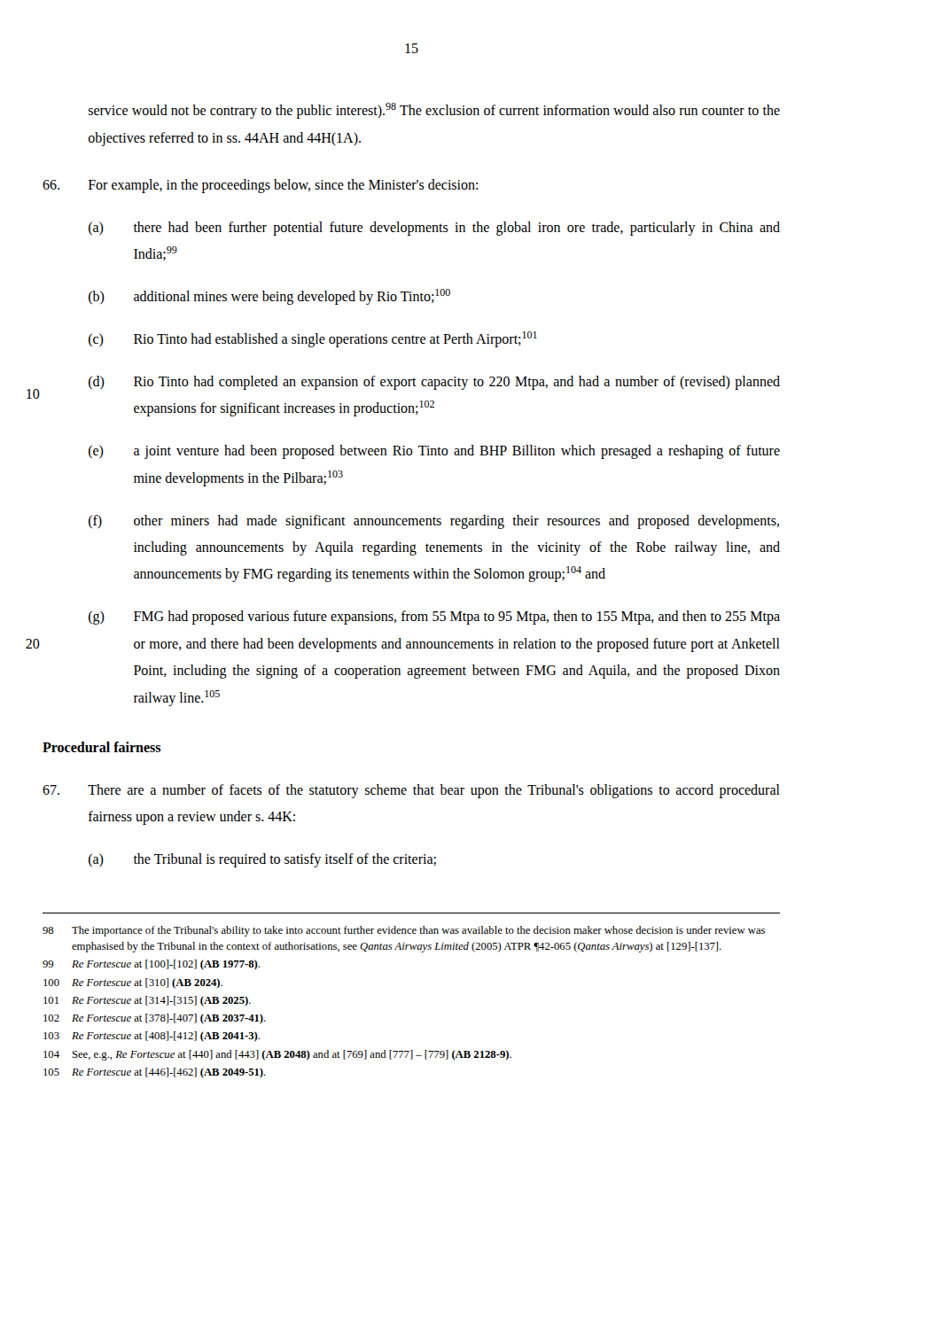15
service would not be contrary to the public interest).98 The exclusion of current information would also run counter to the objectives referred to in ss. 44AH and 44H(1A).
66.
For example, in the proceedings below, since the Minister's decision:
(a)
there had been further potential future developments in the global iron ore trade, particularly in China and India;99
(b)
additional mines were being developed by Rio Tinto;100
(c)
Rio Tinto had established a single operations centre at Perth Airport;101
10
(d)
Rio Tinto had completed an expansion of export capacity to 220 Mtpa, and had a number of (revised) planned expansions for significant increases in production;102
(e)
a joint venture had been proposed between Rio Tinto and BHP Billiton which presaged a reshaping of future mine developments in the Pilbara;103
(f)
other miners had made significant announcements regarding their resources and proposed developments, including announcements by Aquila regarding tenements in the vicinity of the Robe railway line, and announcements by FMG regarding its tenements within the Solomon group;104 and
20
(g)
FMG had proposed various future expansions, from 55 Mtpa to 95 Mtpa, then to 155 Mtpa, and then to 255 Mtpa or more, and there had been developments and announcements in relation to the proposed future port at Anketell Point, including the signing of a cooperation agreement between FMG and Aquila, and the proposed Dixon railway line.105
Procedural fairness
67.
There are a number of facets of the statutory scheme that bear upon the Tribunal's obligations to accord procedural fairness upon a review under s. 44K:
(a)
the Tribunal is required to satisfy itself of the criteria;
98
The importance of the Tribunal's ability to take into account further evidence than was available to the decision maker whose decision is under review was emphasised by the Tribunal in the context of authorisations, see Qantas Airways Limited (2005) ATPR ¶42-065 (Qantas Airways) at [129]-[137].
99
Re Fortescue at [100]-[102] (AB 1977-8).
100
Re Fortescue at [310] (AB 2024).
101
Re Fortescue at [314]-[315] (AB 2025).
102
Re Fortescue at [378]-[407] (AB 2037-41).
103
Re Fortescue at [408]-[412] (AB 2041-3).
104
See, e.g., Re Fortescue at [440] and [443] (AB 2048) and at [769] and [777] – [779] (AB 2128-9).
105
Re Fortescue at [446]-[462] (AB 2049-51).